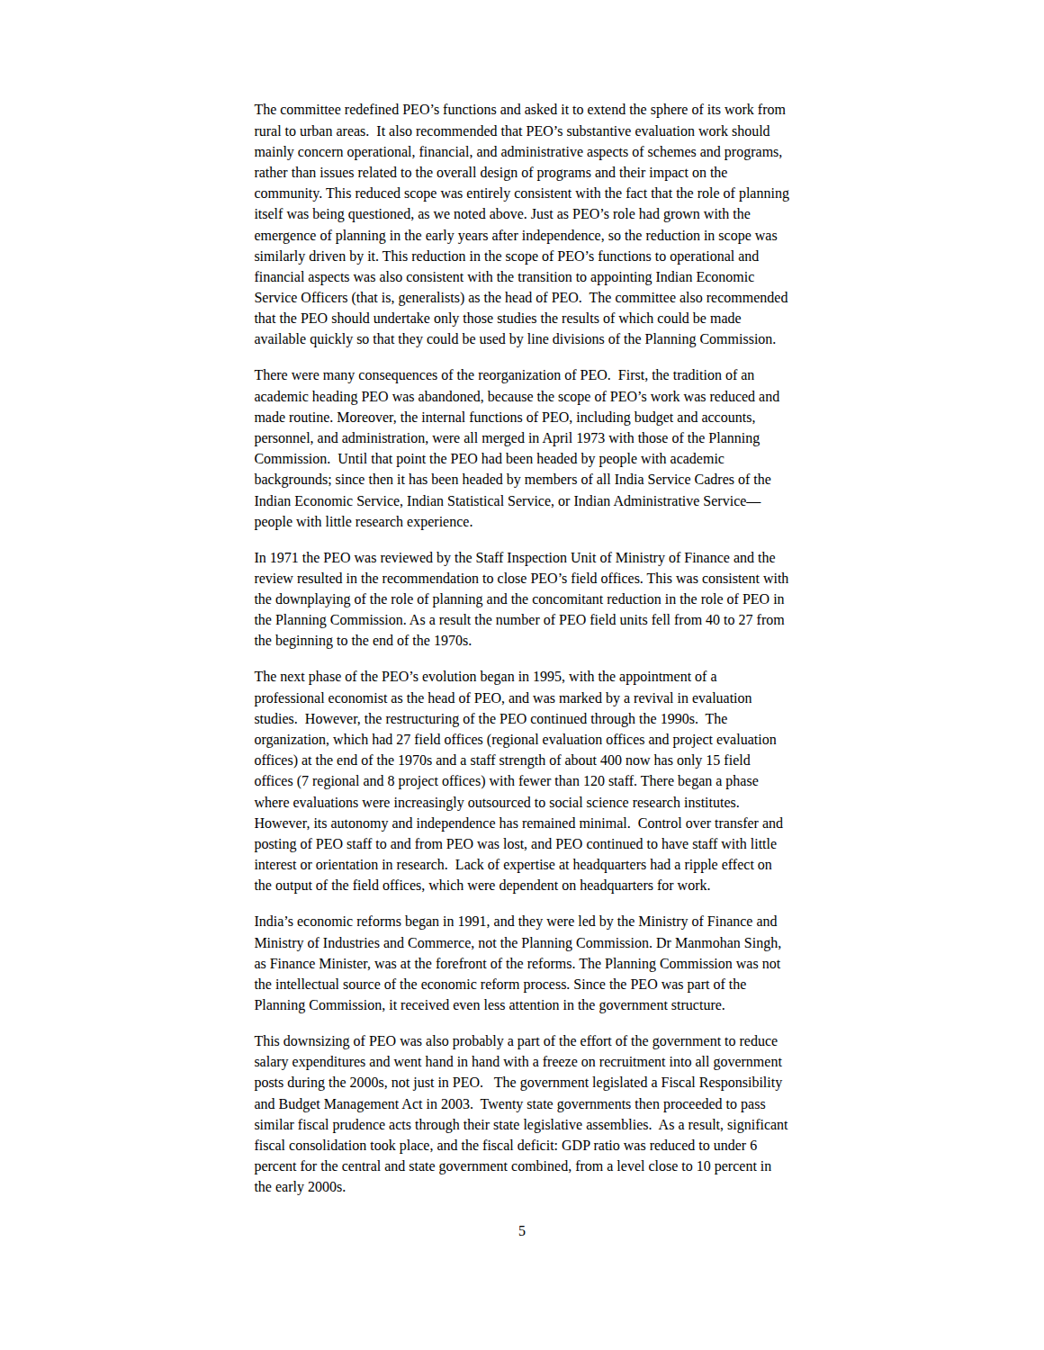The committee redefined PEO’s functions and asked it to extend the sphere of its work from rural to urban areas. It also recommended that PEO’s substantive evaluation work should mainly concern operational, financial, and administrative aspects of schemes and programs, rather than issues related to the overall design of programs and their impact on the community. This reduced scope was entirely consistent with the fact that the role of planning itself was being questioned, as we noted above. Just as PEO’s role had grown with the emergence of planning in the early years after independence, so the reduction in scope was similarly driven by it. This reduction in the scope of PEO’s functions to operational and financial aspects was also consistent with the transition to appointing Indian Economic Service Officers (that is, generalists) as the head of PEO. The committee also recommended that the PEO should undertake only those studies the results of which could be made available quickly so that they could be used by line divisions of the Planning Commission.
There were many consequences of the reorganization of PEO. First, the tradition of an academic heading PEO was abandoned, because the scope of PEO’s work was reduced and made routine. Moreover, the internal functions of PEO, including budget and accounts, personnel, and administration, were all merged in April 1973 with those of the Planning Commission. Until that point the PEO had been headed by people with academic backgrounds; since then it has been headed by members of all India Service Cadres of the Indian Economic Service, Indian Statistical Service, or Indian Administrative Service—people with little research experience.
In 1971 the PEO was reviewed by the Staff Inspection Unit of Ministry of Finance and the review resulted in the recommendation to close PEO’s field offices. This was consistent with the downplaying of the role of planning and the concomitant reduction in the role of PEO in the Planning Commission. As a result the number of PEO field units fell from 40 to 27 from the beginning to the end of the 1970s.
The next phase of the PEO’s evolution began in 1995, with the appointment of a professional economist as the head of PEO, and was marked by a revival in evaluation studies. However, the restructuring of the PEO continued through the 1990s. The organization, which had 27 field offices (regional evaluation offices and project evaluation offices) at the end of the 1970s and a staff strength of about 400 now has only 15 field offices (7 regional and 8 project offices) with fewer than 120 staff. There began a phase where evaluations were increasingly outsourced to social science research institutes. However, its autonomy and independence has remained minimal. Control over transfer and posting of PEO staff to and from PEO was lost, and PEO continued to have staff with little interest or orientation in research. Lack of expertise at headquarters had a ripple effect on the output of the field offices, which were dependent on headquarters for work.
India’s economic reforms began in 1991, and they were led by the Ministry of Finance and Ministry of Industries and Commerce, not the Planning Commission. Dr Manmohan Singh, as Finance Minister, was at the forefront of the reforms. The Planning Commission was not the intellectual source of the economic reform process. Since the PEO was part of the Planning Commission, it received even less attention in the government structure.
This downsizing of PEO was also probably a part of the effort of the government to reduce salary expenditures and went hand in hand with a freeze on recruitment into all government posts during the 2000s, not just in PEO. The government legislated a Fiscal Responsibility and Budget Management Act in 2003. Twenty state governments then proceeded to pass similar fiscal prudence acts through their state legislative assemblies. As a result, significant fiscal consolidation took place, and the fiscal deficit: GDP ratio was reduced to under 6 percent for the central and state government combined, from a level close to 10 percent in the early 2000s.
5